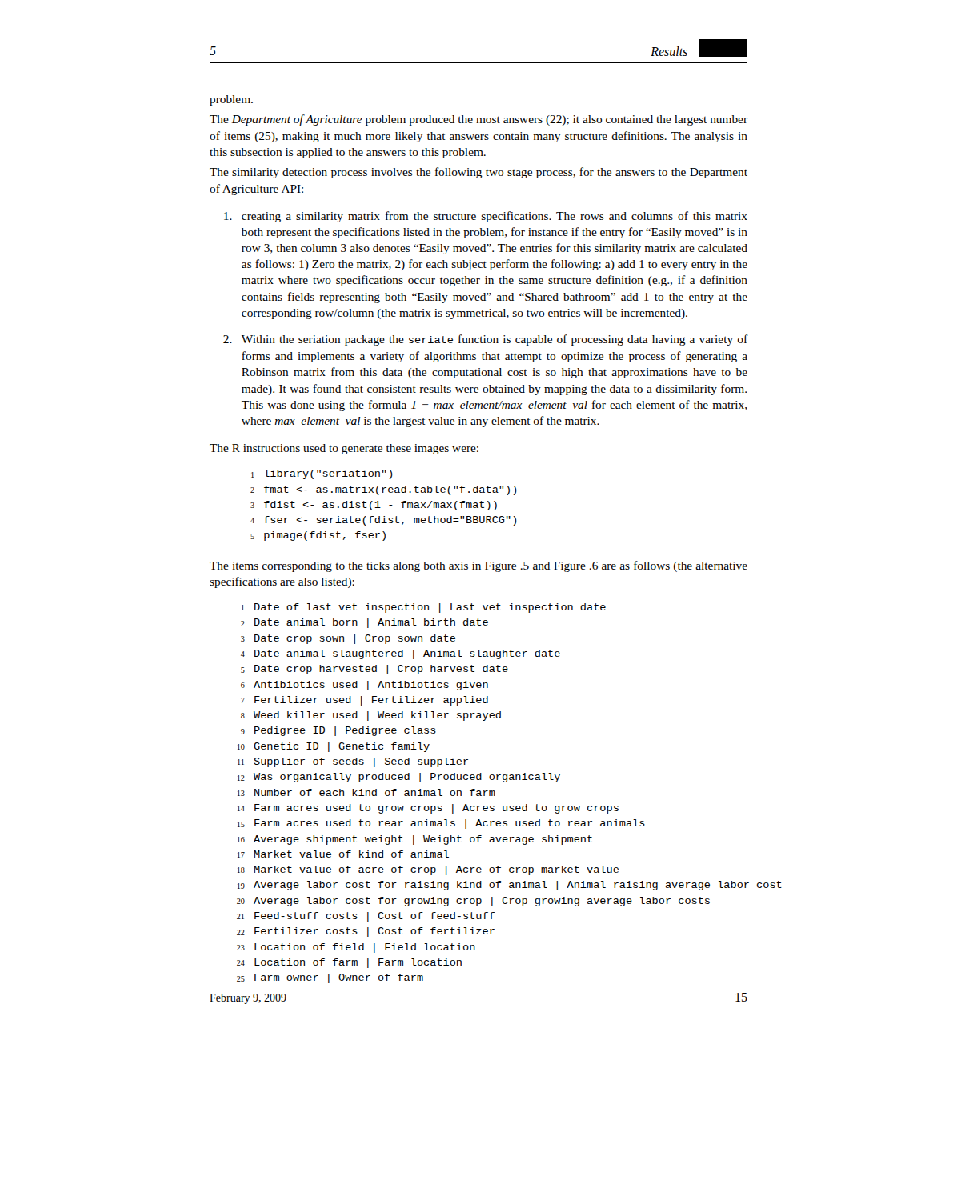5
Results
problem.
The Department of Agriculture problem produced the most answers (22); it also contained the largest number of items (25), making it much more likely that answers contain many structure definitions. The analysis in this subsection is applied to the answers to this problem.
The similarity detection process involves the following two stage process, for the answers to the Department of Agriculture API:
creating a similarity matrix from the structure specifications. The rows and columns of this matrix both represent the specifications listed in the problem, for instance if the entry for “Easily moved” is in row 3, then column 3 also denotes “Easily moved”. The entries for this similarity matrix are calculated as follows: 1) Zero the matrix, 2) for each subject perform the following: a) add 1 to every entry in the matrix where two specifications occur together in the same structure definition (e.g., if a definition contains fields representing both “Easily moved” and “Shared bathroom” add 1 to the entry at the corresponding row/column (the matrix is symmetrical, so two entries will be incremented).
Within the seriation package the seriate function is capable of processing data having a variety of forms and implements a variety of algorithms that attempt to optimize the process of generating a Robinson matrix from this data (the computational cost is so high that approximations have to be made). It was found that consistent results were obtained by mapping the data to a dissimilarity form. This was done using the formula 1 − max_element/max_element_val for each element of the matrix, where max_element_val is the largest value in any element of the matrix.
The R instructions used to generate these images were:
| 1 | library("seriation") |
| 2 | fmat <- as.matrix(read.table("f.data")) |
| 3 | fdist <- as.dist(1 - fmax/max(fmat)) |
| 4 | fser <- seriate(fdist, method="BBURCG") |
| 5 | pimage(fdist, fser) |
The items corresponding to the ticks along both axis in Figure .5 and Figure .6 are as follows (the alternative specifications are also listed):
| 1 | Date of last vet inspection / Last vet inspection date |
| 2 | Date animal born / Animal birth date |
| 3 | Date crop sown / Crop sown date |
| 4 | Date animal slaughtered / Animal slaughter date |
| 5 | Date crop harvested / Crop harvest date |
| 6 | Antibiotics used / Antibiotics given |
| 7 | Fertilizer used / Fertilizer applied |
| 8 | Weed killer used / Weed killer sprayed |
| 9 | Pedigree ID / Pedigree class |
| 10 | Genetic ID / Genetic family |
| 11 | Supplier of seeds / Seed supplier |
| 12 | Was organically produced / Produced organically |
| 13 | Number of each kind of animal on farm |
| 14 | Farm acres used to grow crops / Acres used to grow crops |
| 15 | Farm acres used to rear animals / Acres used to rear animals |
| 16 | Average shipment weight / Weight of average shipment |
| 17 | Market value of kind of animal |
| 18 | Market value of acre of crop / Acre of crop market value |
| 19 | Average labor cost for raising kind of animal / Animal raising average labor cost |
| 20 | Average labor cost for growing crop / Crop growing average labor costs |
| 21 | Feed-stuff costs / Cost of feed-stuff |
| 22 | Fertilizer costs / Cost of fertilizer |
| 23 | Location of field / Field location |
| 24 | Location of farm / Farm location |
| 25 | Farm owner / Owner of farm |
February 9, 2009 15